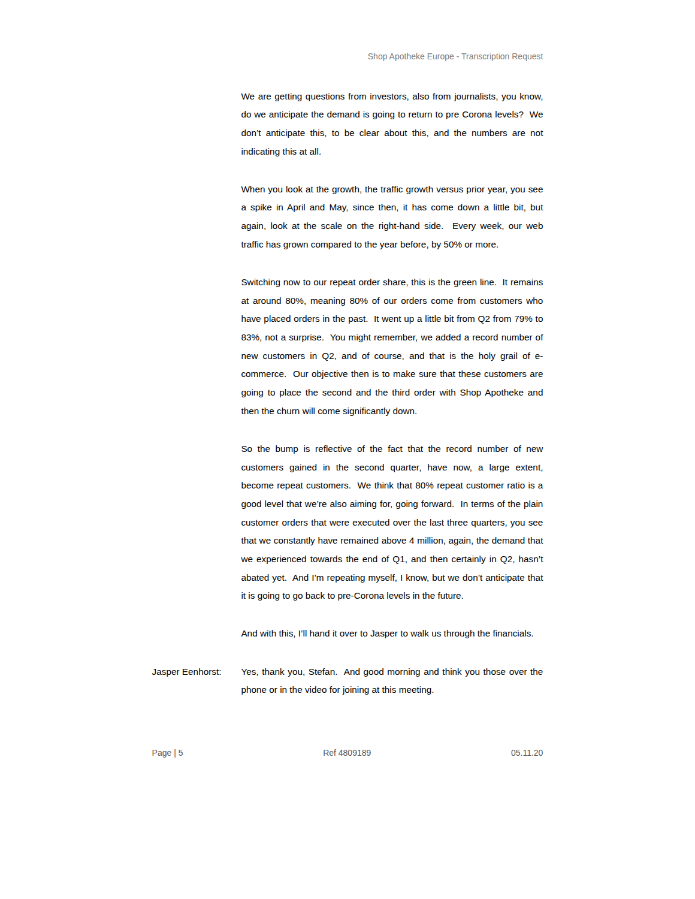Shop Apotheke Europe - Transcription Request
We are getting questions from investors, also from journalists, you know, do we anticipate the demand is going to return to pre Corona levels? We don’t anticipate this, to be clear about this, and the numbers are not indicating this at all.
When you look at the growth, the traffic growth versus prior year, you see a spike in April and May, since then, it has come down a little bit, but again, look at the scale on the right-hand side. Every week, our web traffic has grown compared to the year before, by 50% or more.
Switching now to our repeat order share, this is the green line. It remains at around 80%, meaning 80% of our orders come from customers who have placed orders in the past. It went up a little bit from Q2 from 79% to 83%, not a surprise. You might remember, we added a record number of new customers in Q2, and of course, and that is the holy grail of e-commerce. Our objective then is to make sure that these customers are going to place the second and the third order with Shop Apotheke and then the churn will come significantly down.
So the bump is reflective of the fact that the record number of new customers gained in the second quarter, have now, a large extent, become repeat customers. We think that 80% repeat customer ratio is a good level that we’re also aiming for, going forward. In terms of the plain customer orders that were executed over the last three quarters, you see that we constantly have remained above 4 million, again, the demand that we experienced towards the end of Q1, and then certainly in Q2, hasn’t abated yet. And I’m repeating myself, I know, but we don’t anticipate that it is going to go back to pre-Corona levels in the future.
And with this, I’ll hand it over to Jasper to walk us through the financials.
Jasper Eenhorst:
Yes, thank you, Stefan. And good morning and think you those over the phone or in the video for joining at this meeting.
Page | 5 Ref 4809189 05.11.20